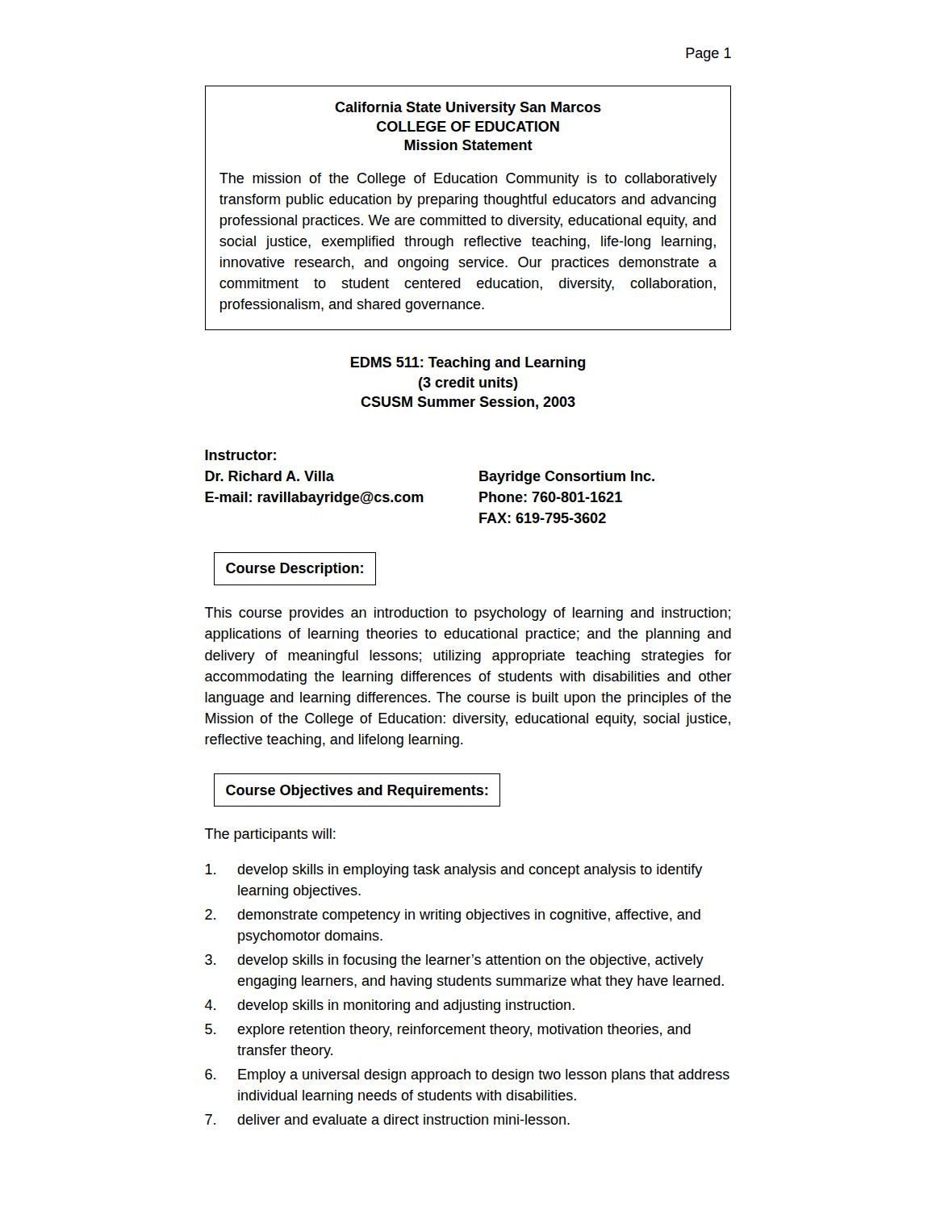Page 1
California State University San Marcos
COLLEGE OF EDUCATION
Mission Statement
The mission of the College of Education Community is to collaboratively transform public education by preparing thoughtful educators and advancing professional practices. We are committed to diversity, educational equity, and social justice, exemplified through reflective teaching, life-long learning, innovative research, and ongoing service. Our practices demonstrate a commitment to student centered education, diversity, collaboration, professionalism, and shared governance.
EDMS 511: Teaching and Learning
(3 credit units)
CSUSM Summer Session, 2003
Instructor:
| Dr. Richard A. Villa | Bayridge Consortium Inc. |
| E-mail: ravillabayridge@cs.com | Phone: 760-801-1621 |
| | FAX: 619-795-3602 |
Course Description:
This course provides an introduction to psychology of learning and instruction; applications of learning theories to educational practice; and the planning and delivery of meaningful lessons; utilizing appropriate teaching strategies for accommodating the learning differences of students with disabilities and other language and learning differences. The course is built upon the principles of the Mission of the College of Education: diversity, educational equity, social justice, reflective teaching, and lifelong learning.
Course Objectives and Requirements:
The participants will:
develop skills in employing task analysis and concept analysis to identify learning objectives.
demonstrate competency in writing objectives in cognitive, affective, and psychomotor domains.
develop skills in focusing the learner’s attention on the objective, actively engaging learners, and having students summarize what they have learned.
develop skills in monitoring and adjusting instruction.
explore retention theory, reinforcement theory, motivation theories, and transfer theory.
Employ a universal design approach to design two lesson plans that address individual learning needs of students with disabilities.
deliver and evaluate a direct instruction mini-lesson.